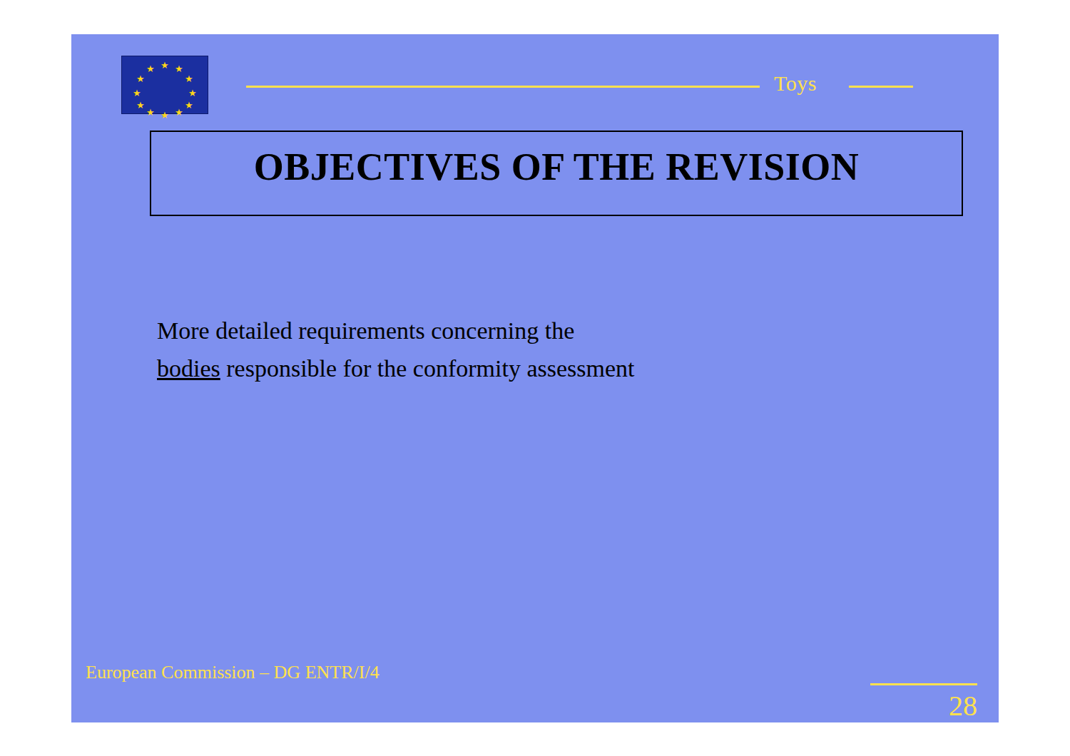★ ★ ★ ★ ★ ★ ★ ★ ★ ★ ★ ★
Toys
OBJECTIVES OF THE REVISION
More detailed requirements concerning the
bodies responsible for the conformity assessment
European Commission – DG ENTR/I/4
28